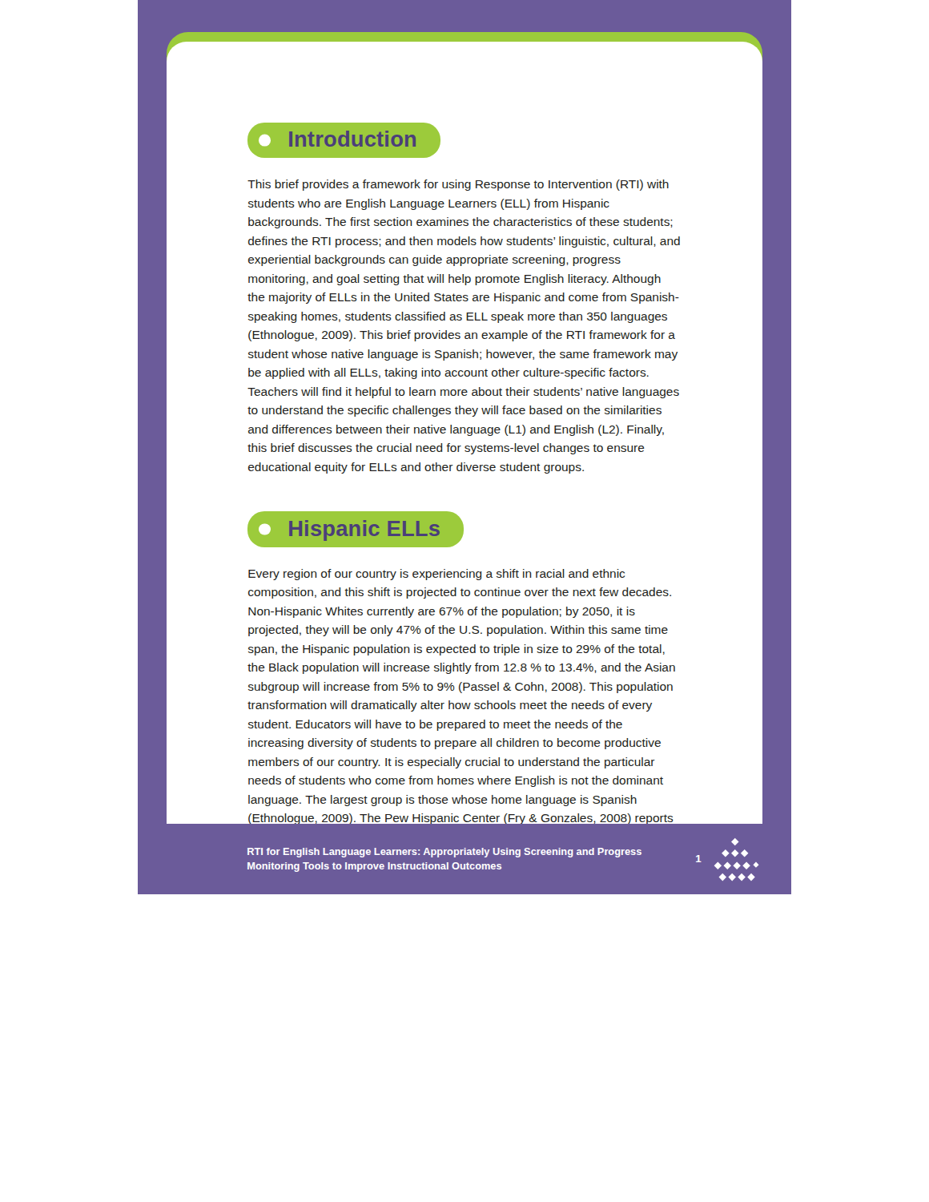Introduction
This brief provides a framework for using Response to Intervention (RTI) with students who are English Language Learners (ELL) from Hispanic backgrounds. The first section examines the characteristics of these students; defines the RTI process; and then models how students’ linguistic, cultural, and experiential backgrounds can guide appropriate screening, progress monitoring, and goal setting that will help promote English literacy. Although the majority of ELLs in the United States are Hispanic and come from Spanish-speaking homes, students classified as ELL speak more than 350 languages (Ethnologue, 2009). This brief provides an example of the RTI framework for a student whose native language is Spanish; however, the same framework may be applied with all ELLs, taking into account other culture-specific factors. Teachers will find it helpful to learn more about their students’ native languages to understand the specific challenges they will face based on the similarities and differences between their native language (L1) and English (L2). Finally, this brief discusses the crucial need for systems-level changes to ensure educational equity for ELLs and other diverse student groups.
Hispanic ELLs
Every region of our country is experiencing a shift in racial and ethnic composition, and this shift is projected to continue over the next few decades. Non-Hispanic Whites currently are 67% of the population; by 2050, it is projected, they will be only 47% of the U.S. population. Within this same time span, the Hispanic population is expected to triple in size to 29% of the total, the Black population will increase slightly from 12.8 % to 13.4%, and the Asian subgroup will increase from 5% to 9% (Passel & Cohn, 2008). This population transformation will dramatically alter how schools meet the needs of every student. Educators will have to be prepared to meet the needs of the increasing diversity of students to prepare all children to become productive members of our country. It is especially crucial to understand the particular needs of students who come from homes where English is not the dominant language. The largest group is those whose home language is Spanish (Ethnologue, 2009). The Pew Hispanic Center (Fry & Gonzales, 2008) reports that Hispanic students accounted for 60% of the total growth in public school
RTI for English Language Learners: Appropriately Using Screening and Progress Monitoring Tools to Improve Instructional Outcomes
1